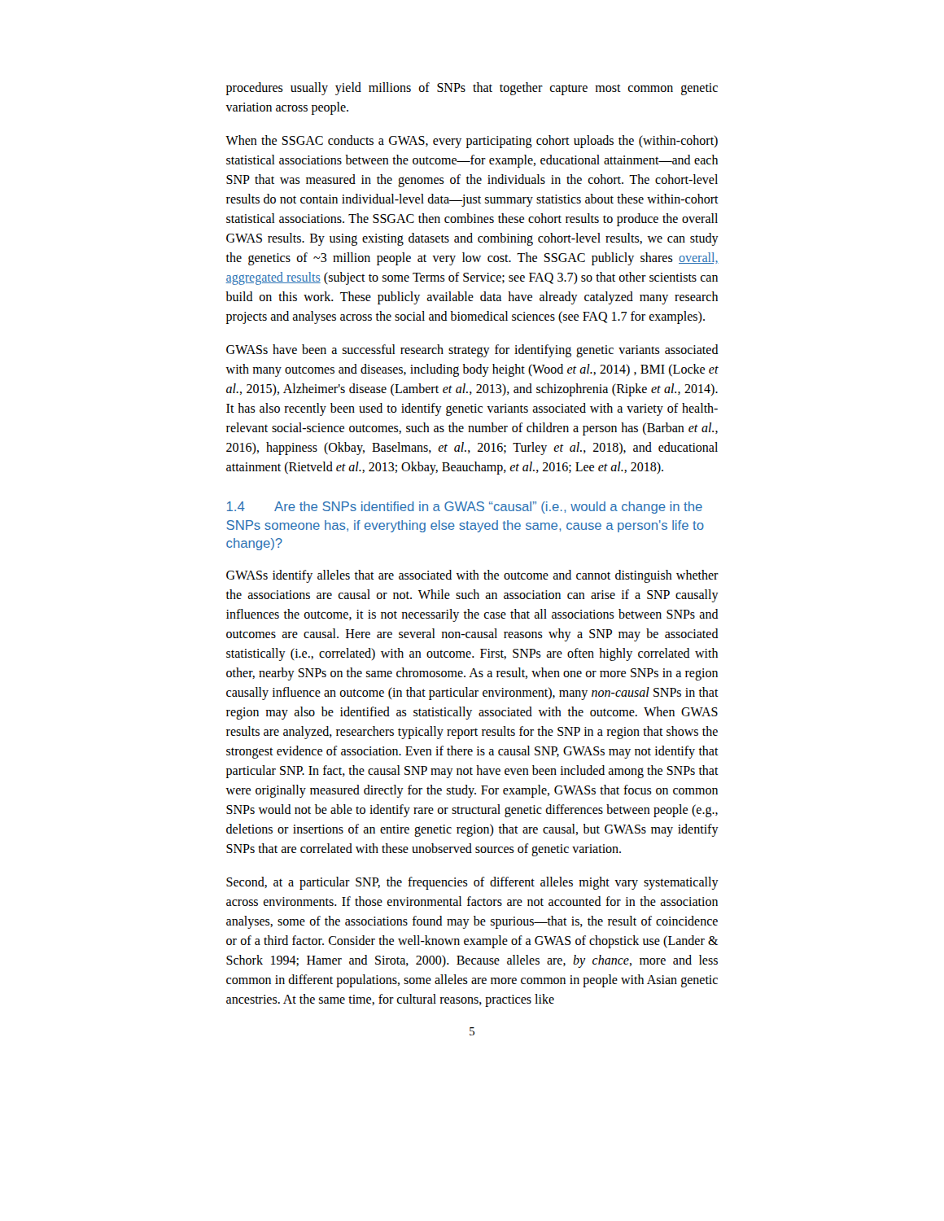procedures usually yield millions of SNPs that together capture most common genetic variation across people.
When the SSGAC conducts a GWAS, every participating cohort uploads the (within-cohort) statistical associations between the outcome—for example, educational attainment—and each SNP that was measured in the genomes of the individuals in the cohort. The cohort-level results do not contain individual-level data—just summary statistics about these within-cohort statistical associations. The SSGAC then combines these cohort results to produce the overall GWAS results. By using existing datasets and combining cohort-level results, we can study the genetics of ~3 million people at very low cost. The SSGAC publicly shares overall, aggregated results (subject to some Terms of Service; see FAQ 3.7) so that other scientists can build on this work. These publicly available data have already catalyzed many research projects and analyses across the social and biomedical sciences (see FAQ 1.7 for examples).
GWASs have been a successful research strategy for identifying genetic variants associated with many outcomes and diseases, including body height (Wood et al., 2014) , BMI (Locke et al., 2015), Alzheimer's disease (Lambert et al., 2013), and schizophrenia (Ripke et al., 2014). It has also recently been used to identify genetic variants associated with a variety of health-relevant social-science outcomes, such as the number of children a person has (Barban et al., 2016), happiness (Okbay, Baselmans, et al., 2016; Turley et al., 2018), and educational attainment (Rietveld et al., 2013; Okbay, Beauchamp, et al., 2016; Lee et al., 2018).
1.4 Are the SNPs identified in a GWAS “causal” (i.e., would a change in the SNPs someone has, if everything else stayed the same, cause a person's life to change)?
GWASs identify alleles that are associated with the outcome and cannot distinguish whether the associations are causal or not. While such an association can arise if a SNP causally influences the outcome, it is not necessarily the case that all associations between SNPs and outcomes are causal. Here are several non-causal reasons why a SNP may be associated statistically (i.e., correlated) with an outcome. First, SNPs are often highly correlated with other, nearby SNPs on the same chromosome. As a result, when one or more SNPs in a region causally influence an outcome (in that particular environment), many non-causal SNPs in that region may also be identified as statistically associated with the outcome. When GWAS results are analyzed, researchers typically report results for the SNP in a region that shows the strongest evidence of association. Even if there is a causal SNP, GWASs may not identify that particular SNP. In fact, the causal SNP may not have even been included among the SNPs that were originally measured directly for the study. For example, GWASs that focus on common SNPs would not be able to identify rare or structural genetic differences between people (e.g., deletions or insertions of an entire genetic region) that are causal, but GWASs may identify SNPs that are correlated with these unobserved sources of genetic variation.
Second, at a particular SNP, the frequencies of different alleles might vary systematically across environments. If those environmental factors are not accounted for in the association analyses, some of the associations found may be spurious—that is, the result of coincidence or of a third factor. Consider the well-known example of a GWAS of chopstick use (Lander & Schork 1994; Hamer and Sirota, 2000). Because alleles are, by chance, more and less common in different populations, some alleles are more common in people with Asian genetic ancestries. At the same time, for cultural reasons, practices like
5